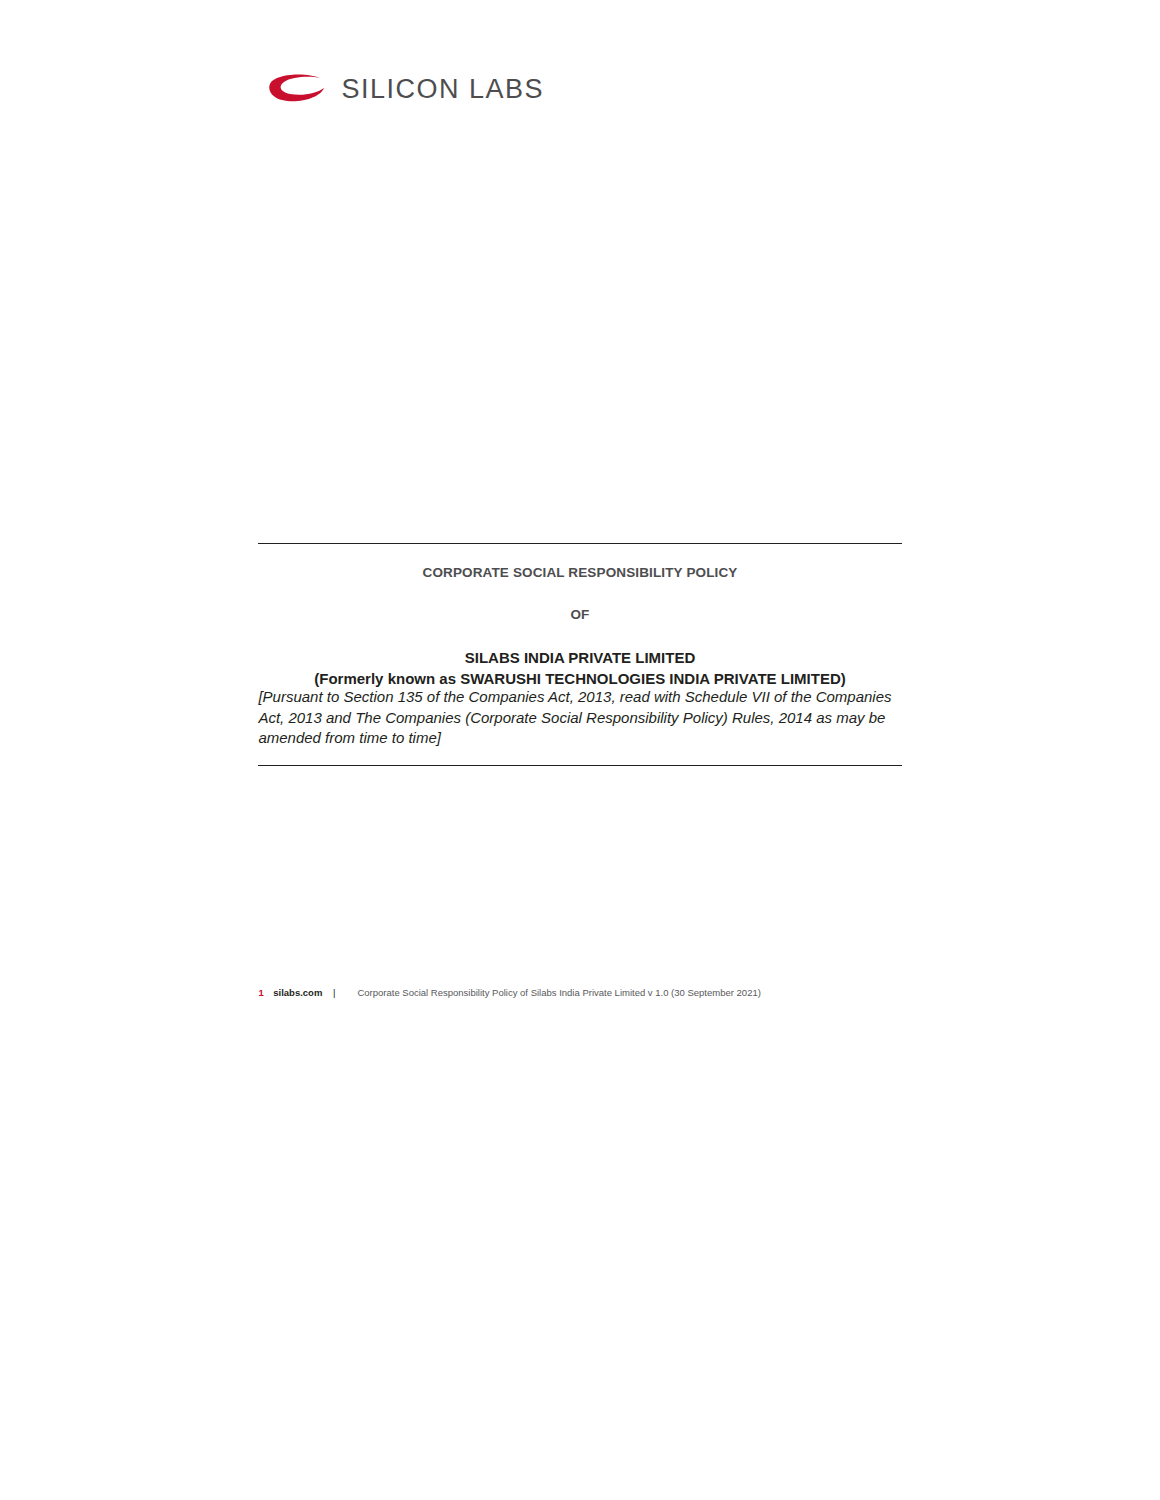SILICON LABS
CORPORATE SOCIAL RESPONSIBILITY POLICY
OF
SILABS INDIA PRIVATE LIMITED
(Formerly known as SWARUSHI TECHNOLOGIES INDIA PRIVATE LIMITED)
[Pursuant to Section 135 of the Companies Act, 2013, read with Schedule VII of the Companies Act, 2013 and The Companies (Corporate Social Responsibility Policy) Rules, 2014 as may be amended from time to time]
1 silabs.com | Corporate Social Responsibility Policy of Silabs India Private Limited v 1.0 (30 September 2021)